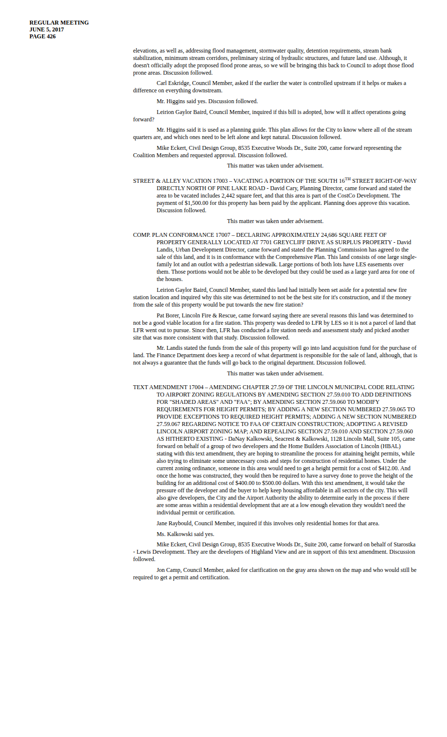REGULAR MEETING
JUNE 5, 2017
PAGE 426
elevations, as well as, addressing flood management, stormwater quality, detention requirements, stream bank stabilization, minimum stream corridors, preliminary sizing of hydraulic structures, and future land use. Although, it doesn't officially adopt the proposed flood prone areas, so we will be bringing this back to Council to adopt those flood prone areas. Discussion followed.
Carl Eskridge, Council Member, asked if the earlier the water is controlled upstream if it helps or makes a difference on everything downstream.
Mr. Higgins said yes. Discussion followed.
Leirion Gaylor Baird, Council Member, inquired if this bill is adopted, how will it affect operations going forward?
Mr. Higgins said it is used as a planning guide. This plan allows for the City to know where all of the stream quarters are, and which ones need to be left alone and kept natural. Discussion followed.
Mike Eckert, Civil Design Group, 8535 Executive Woods Dr., Suite 200, came forward representing the Coalition Members and requested approval. Discussion followed.
This matter was taken under advisement.
STREET & ALLEY VACATION 17003 – VACATING A PORTION OF THE SOUTH 16TH STREET RIGHT-OF-WAY DIRECTLY NORTH OF PINE LAKE ROAD - David Cary, Planning Director, came forward and stated the area to be vacated includes 2,442 square feet, and that this area is part of the CostCo Development. The payment of $1,500.00 for this property has been paid by the applicant. Planning does approve this vacation. Discussion followed.
This matter was taken under advisement.
COMP. PLAN CONFORMANCE 17007 – DECLARING APPROXIMATELY 24,686 SQUARE FEET OF PROPERTY GENERALLY LOCATED AT 7701 GREYCLIFF DRIVE AS SURPLUS PROPERTY - David Landis, Urban Development Director, came forward and stated the Planning Commission has agreed to the sale of this land, and it is in conformance with the Comprehensive Plan. This land consists of one large single-family lot and an outlot with a pedestrian sidewalk. Large portions of both lots have LES easements over them. Those portions would not be able to be developed but they could be used as a large yard area for one of the houses.
Leirion Gaylor Baird, Council Member, stated this land had initially been set aside for a potential new fire station location and inquired why this site was determined to not be the best site for it's construction, and if the money from the sale of this property would be put towards the new fire station?
Pat Borer, Lincoln Fire & Rescue, came forward saying there are several reasons this land was determined to not be a good viable location for a fire station. This property was deeded to LFR by LES so it is not a parcel of land that LFR went out to pursue. Since then, LFR has conducted a fire station needs and assessment study and picked another site that was more consistent with that study. Discussion followed.
Mr. Landis stated the funds from the sale of this property will go into land acquisition fund for the purchase of land. The Finance Department does keep a record of what department is responsible for the sale of land, although, that is not always a guarantee that the funds will go back to the original department. Discussion followed.
This matter was taken under advisement.
TEXT AMENDMENT 17004 – AMENDING CHAPTER 27.59 OF THE LINCOLN MUNICIPAL CODE RELATING TO AIRPORT ZONING REGULATIONS BY AMENDING SECTION 27.59.010 TO ADD DEFINITIONS FOR "SHADED AREAS" AND "FAA"; BY AMENDING SECTION 27.59.060 TO MODIFY REQUIREMENTS FOR HEIGHT PERMITS; BY ADDING A NEW SECTION NUMBERED 27.59.065 TO PROVIDE EXCEPTIONS TO REQUIRED HEIGHT PERMITS; ADDING A NEW SECTION NUMBERED 27.59.067 REGARDING NOTICE TO FAA OF CERTAIN CONSTRUCTION; ADOPTING A REVISED LINCOLN AIRPORT ZONING MAP; AND REPEALING SECTION 27.59.010 AND SECTION 27.59.060 AS HITHERTO EXISTING - DaNay Kalkowski, Seacrest & Kalkowski, 1128 Lincoln Mall, Suite 105, came forward on behalf of a group of two developers and the Home Builders Association of Lincoln (HBAL) stating with this text amendment, they are hoping to streamline the process for attaining height permits, while also trying to eliminate some unnecessary costs and steps for construction of residential homes. Under the current zoning ordinance, someone in this area would need to get a height permit for a cost of $412.00. And once the home was constructed, they would then be required to have a survey done to prove the height of the building for an additional cost of $400.00 to $500.00 dollars. With this text amendment, it would take the pressure off the developer and the buyer to help keep housing affordable in all sectors of the city. This will also give developers, the City and the Airport Authority the ability to determine early in the process if there are some areas within a residential development that are at a low enough elevation they wouldn't need the individual permit or certification.
Jane Raybould, Council Member, inquired if this involves only residential homes for that area.
Ms. Kalkowski said yes.
Mike Eckert, Civil Design Group, 8535 Executive Woods Dr., Suite 200, came forward on behalf of Starostka - Lewis Development. They are the developers of Highland View and are in support of this text amendment. Discussion followed.
Jon Camp, Council Member, asked for clarification on the gray area shown on the map and who would still be required to get a permit and certification.